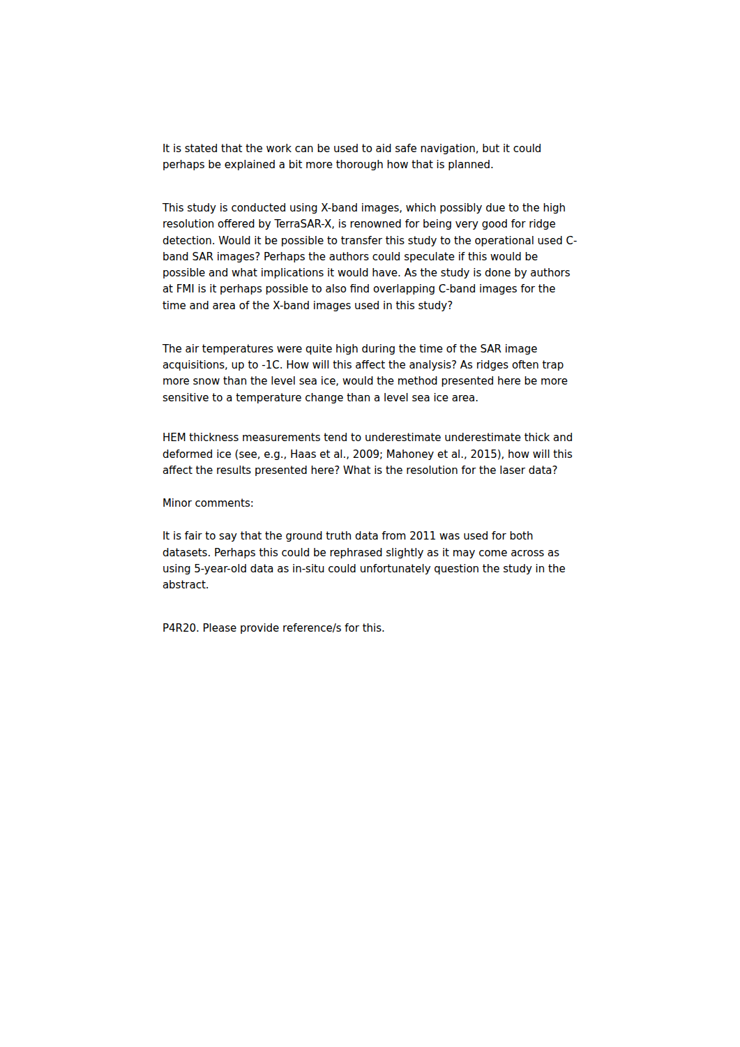It is stated that the work can be used to aid safe navigation, but it could perhaps be explained a bit more thorough how that is planned.
This study is conducted using X-band images, which possibly due to the high resolution offered by TerraSAR-X, is renowned for being very good for ridge detection. Would it be possible to transfer this study to the operational used C-band SAR images? Perhaps the authors could speculate if this would be possible and what implications it would have. As the study is done by authors at FMI is it perhaps possible to also find overlapping C-band images for the time and area of the X-band images used in this study?
The air temperatures were quite high during the time of the SAR image acquisitions, up to -1C. How will this affect the analysis? As ridges often trap more snow than the level sea ice, would the method presented here be more sensitive to a temperature change than a level sea ice area.
HEM thickness measurements tend to underestimate underestimate thick and deformed ice (see, e.g., Haas et al., 2009; Mahoney et al., 2015), how will this affect the results presented here? What is the resolution for the laser data?
Minor comments:
It is fair to say that the ground truth data from 2011 was used for both datasets. Perhaps this could be rephrased slightly as it may come across as using 5-year-old data as in-situ could unfortunately question the study in the abstract.
P4R20. Please provide reference/s for this.